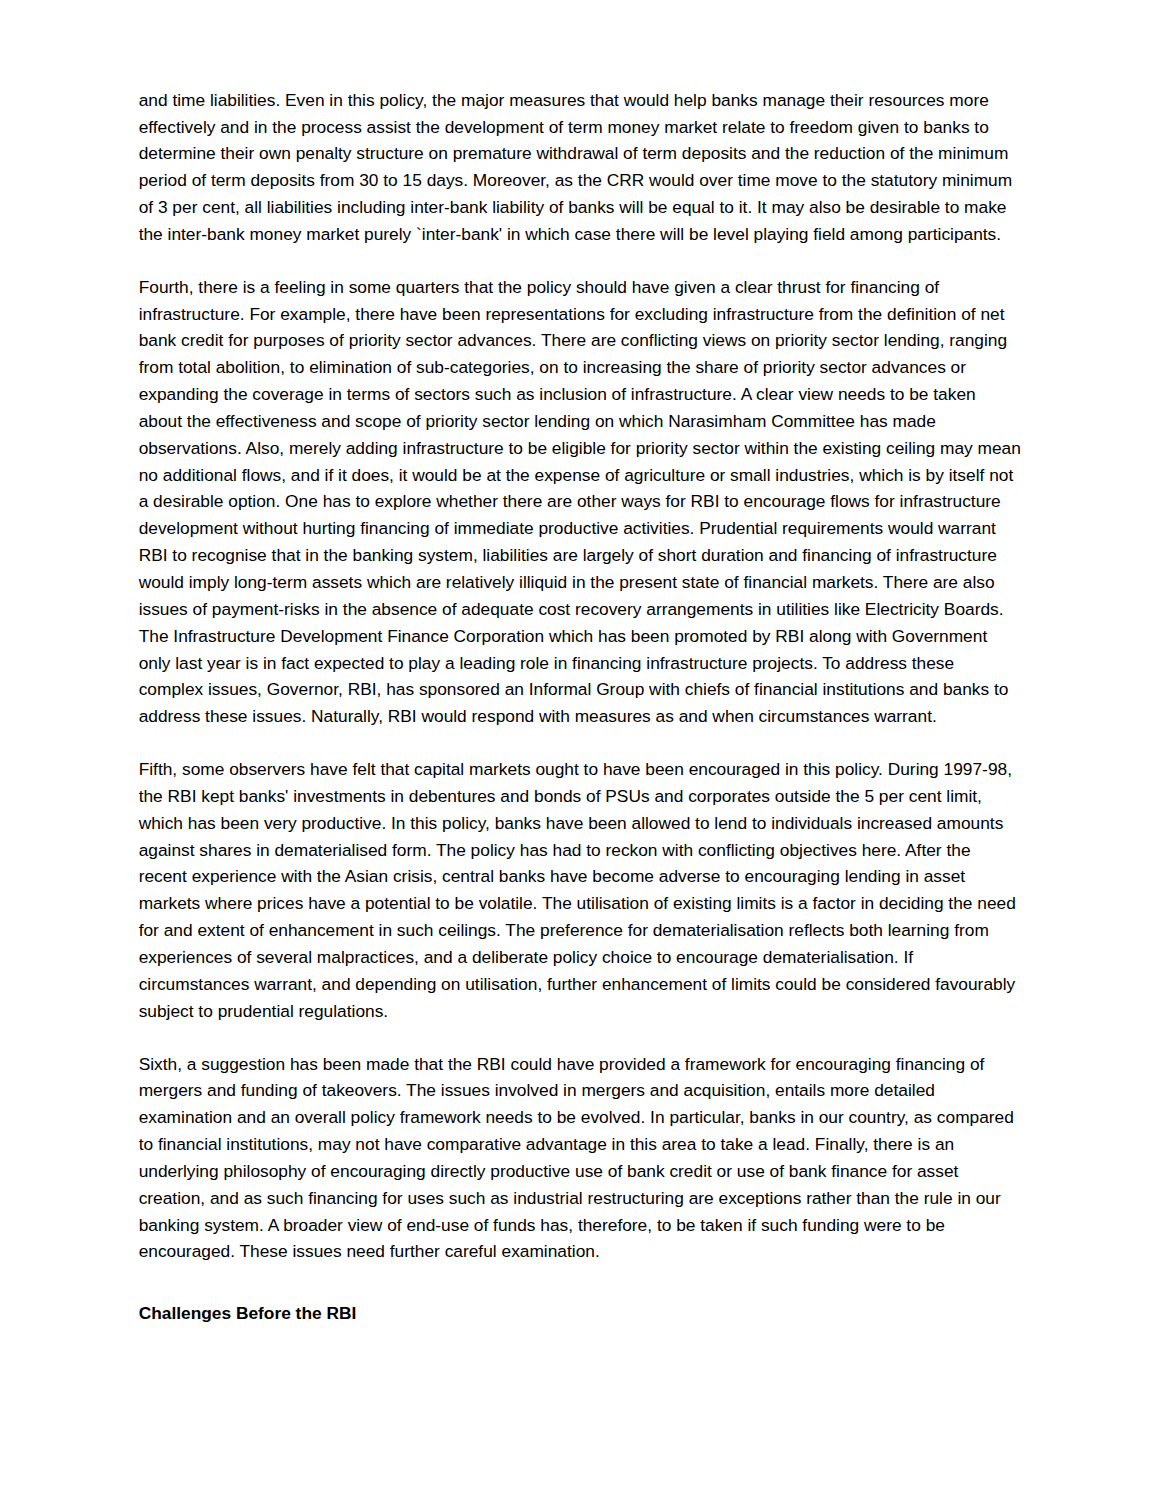and time liabilities. Even in this policy, the major measures that would help banks manage their resources more effectively and in the process assist the development of term money market relate to freedom given to banks to determine their own penalty structure on premature withdrawal of term deposits and the reduction of the minimum period of term deposits from 30 to 15 days. Moreover, as the CRR would over time move to the statutory minimum of 3 per cent, all liabilities including inter-bank liability of banks will be equal to it. It may also be desirable to make the inter-bank money market purely `inter-bank' in which case there will be level playing field among participants.
Fourth, there is a feeling in some quarters that the policy should have given a clear thrust for financing of infrastructure. For example, there have been representations for excluding infrastructure from the definition of net bank credit for purposes of priority sector advances. There are conflicting views on priority sector lending, ranging from total abolition, to elimination of sub-categories, on to increasing the share of priority sector advances or expanding the coverage in terms of sectors such as inclusion of infrastructure. A clear view needs to be taken about the effectiveness and scope of priority sector lending on which Narasimham Committee has made observations. Also, merely adding infrastructure to be eligible for priority sector within the existing ceiling may mean no additional flows, and if it does, it would be at the expense of agriculture or small industries, which is by itself not a desirable option. One has to explore whether there are other ways for RBI to encourage flows for infrastructure development without hurting financing of immediate productive activities. Prudential requirements would warrant RBI to recognise that in the banking system, liabilities are largely of short duration and financing of infrastructure would imply long-term assets which are relatively illiquid in the present state of financial markets. There are also issues of payment-risks in the absence of adequate cost recovery arrangements in utilities like Electricity Boards. The Infrastructure Development Finance Corporation which has been promoted by RBI along with Government only last year is in fact expected to play a leading role in financing infrastructure projects. To address these complex issues, Governor, RBI, has sponsored an Informal Group with chiefs of financial institutions and banks to address these issues. Naturally, RBI would respond with measures as and when circumstances warrant.
Fifth, some observers have felt that capital markets ought to have been encouraged in this policy. During 1997-98, the RBI kept banks' investments in debentures and bonds of PSUs and corporates outside the 5 per cent limit, which has been very productive. In this policy, banks have been allowed to lend to individuals increased amounts against shares in dematerialised form. The policy has had to reckon with conflicting objectives here. After the recent experience with the Asian crisis, central banks have become adverse to encouraging lending in asset markets where prices have a potential to be volatile. The utilisation of existing limits is a factor in deciding the need for and extent of enhancement in such ceilings. The preference for dematerialisation reflects both learning from experiences of several malpractices, and a deliberate policy choice to encourage dematerialisation. If circumstances warrant, and depending on utilisation, further enhancement of limits could be considered favourably subject to prudential regulations.
Sixth, a suggestion has been made that the RBI could have provided a framework for encouraging financing of mergers and funding of takeovers. The issues involved in mergers and acquisition, entails more detailed examination and an overall policy framework needs to be evolved. In particular, banks in our country, as compared to financial institutions, may not have comparative advantage in this area to take a lead. Finally, there is an underlying philosophy of encouraging directly productive use of bank credit or use of bank finance for asset creation, and as such financing for uses such as industrial restructuring are exceptions rather than the rule in our banking system. A broader view of end-use of funds has, therefore, to be taken if such funding were to be encouraged. These issues need further careful examination.
Challenges Before the RBI